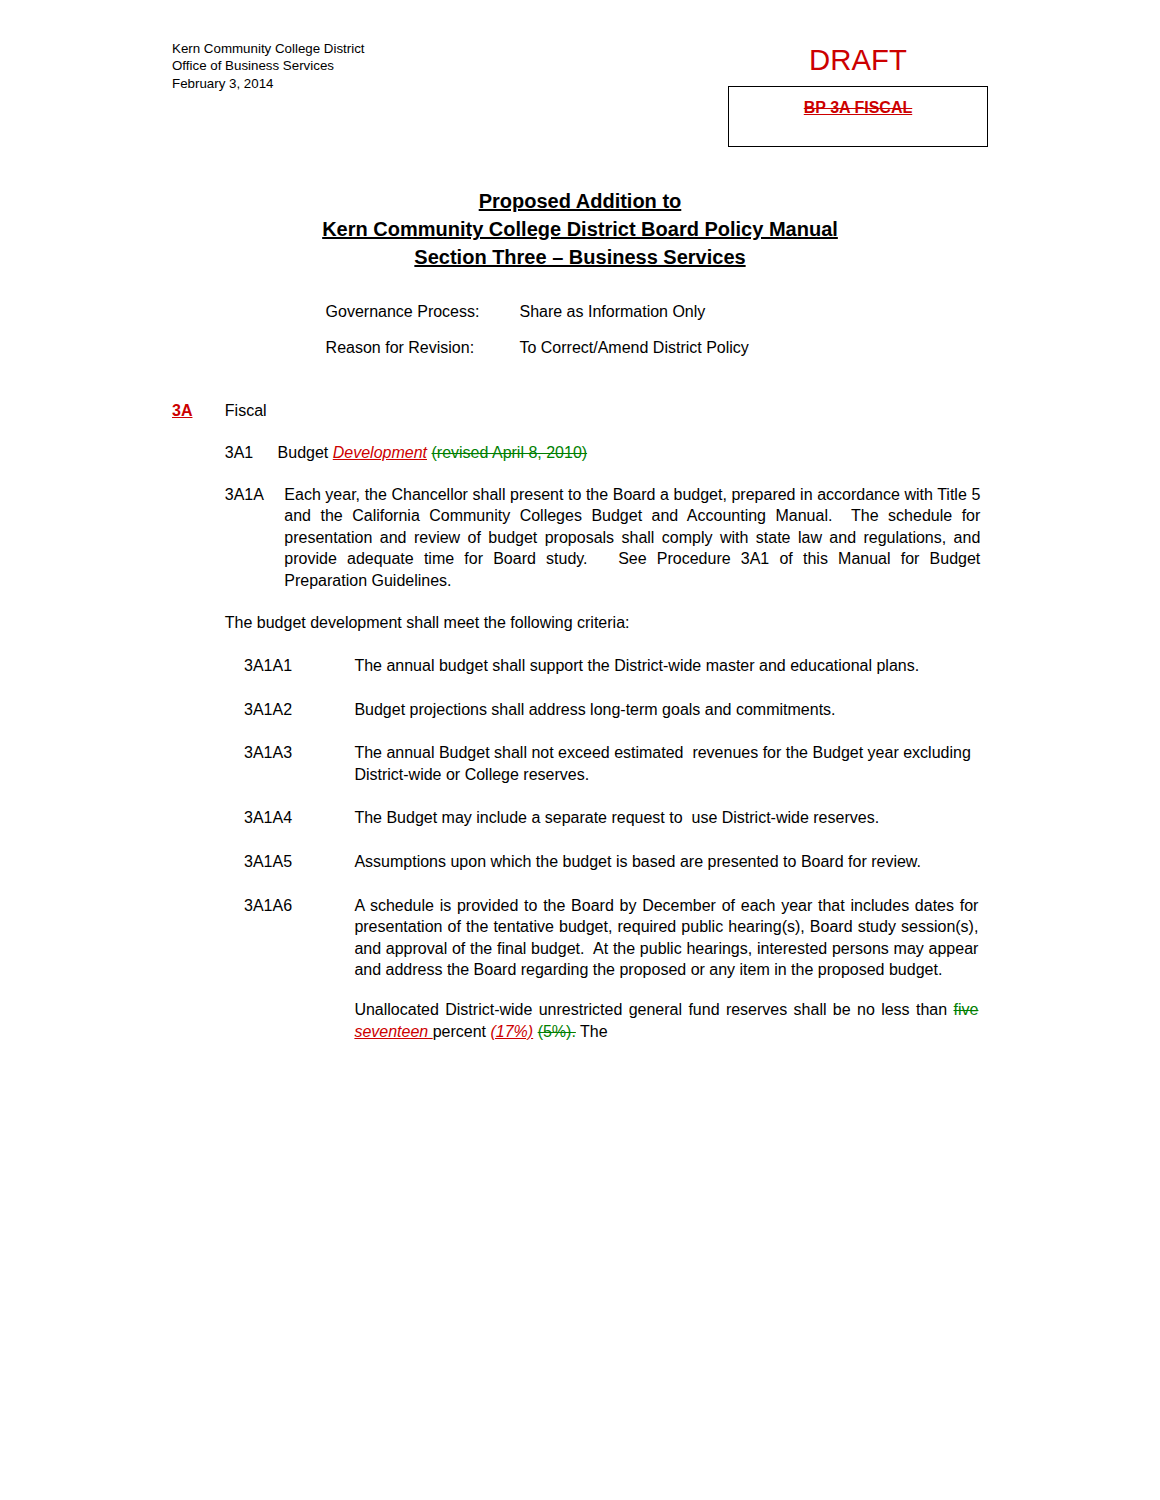Kern Community College District
Office of Business Services
February 3, 2014
DRAFT
BP 3A FISCAL
Proposed Addition to Kern Community College District Board Policy Manual Section Three – Business Services
| Governance Process: | Share as Information Only |
| Reason for Revision: | To Correct/Amend District Policy |
3AFiscal
3A1 Budget Development (revised April 8, 2010)
3A1A Each year, the Chancellor shall present to the Board a budget, prepared in accordance with Title 5 and the California Community Colleges Budget and Accounting Manual. The schedule for presentation and review of budget proposals shall comply with state law and regulations, and provide adequate time for Board study. See Procedure 3A1 of this Manual for Budget Preparation Guidelines.
The budget development shall meet the following criteria:
3A1A1 The annual budget shall support the District-wide master and educational plans.
3A1A2 Budget projections shall address long-term goals and commitments.
3A1A3 The annual Budget shall not exceed estimated revenues for the Budget year excluding District-wide or College reserves.
3A1A4 The Budget may include a separate request to use District-wide reserves.
3A1A5 Assumptions upon which the budget is based are presented to Board for review.
3A1A6
A schedule is provided to the Board by December of each year that includes dates for presentation of the tentative budget, required public hearing(s), Board study session(s), and approval of the final budget. At the public hearings, interested persons may appear and address the Board regarding the proposed or any item in the proposed budget.
Unallocated District-wide unrestricted general fund reserves shall be no less than five seventeen percent (17%) (5%). The